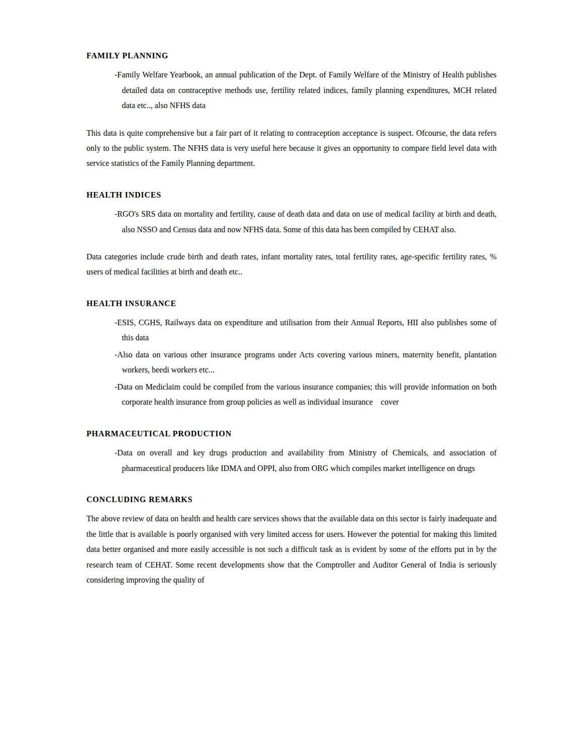FAMILY PLANNING
Family Welfare Yearbook, an annual publication of the Dept. of Family Welfare of the Ministry of Health publishes detailed data on contraceptive methods use, fertility related indices, family planning expenditures, MCH related data etc.., also NFHS data
This data is quite comprehensive but a fair part of it relating to contraception acceptance is suspect. Ofcourse, the data refers only to the public system. The NFHS data is very useful here because it gives an opportunity to compare field level data with service statistics of the Family Planning department.
HEALTH INDICES
RGO's SRS data on mortality and fertility, cause of death data and data on use of medical facility at birth and death, also NSSO and Census data and now NFHS data. Some of this data has been compiled by CEHAT also.
Data categories include crude birth and death rates, infant mortality rates, total fertility rates, age-specific fertility rates, % users of medical facilities at birth and death etc..
HEALTH INSURANCE
ESIS, CGHS, Railways data on expenditure and utilisation from their Annual Reports, HII also publishes some of this data
Also data on various other insurance programs under Acts covering various miners, maternity benefit, plantation workers, beedi workers etc...
Data on Mediclaim could be compiled from the various insurance companies; this will provide information on both corporate health insurance from group policies as well as individual insurance cover
PHARMACEUTICAL PRODUCTION
Data on overall and key drugs production and availability from Ministry of Chemicals, and association of pharmaceutical producers like IDMA and OPPI, also from ORG which compiles market intelligence on drugs
CONCLUDING REMARKS
The above review of data on health and health care services shows that the available data on this sector is fairly inadequate and the little that is available is poorly organised with very limited access for users. However the potential for making this limited data better organised and more easily accessible is not such a difficult task as is evident by some of the efforts put in by the research team of CEHAT. Some recent developments show that the Comptroller and Auditor General of India is seriously considering improving the quality of